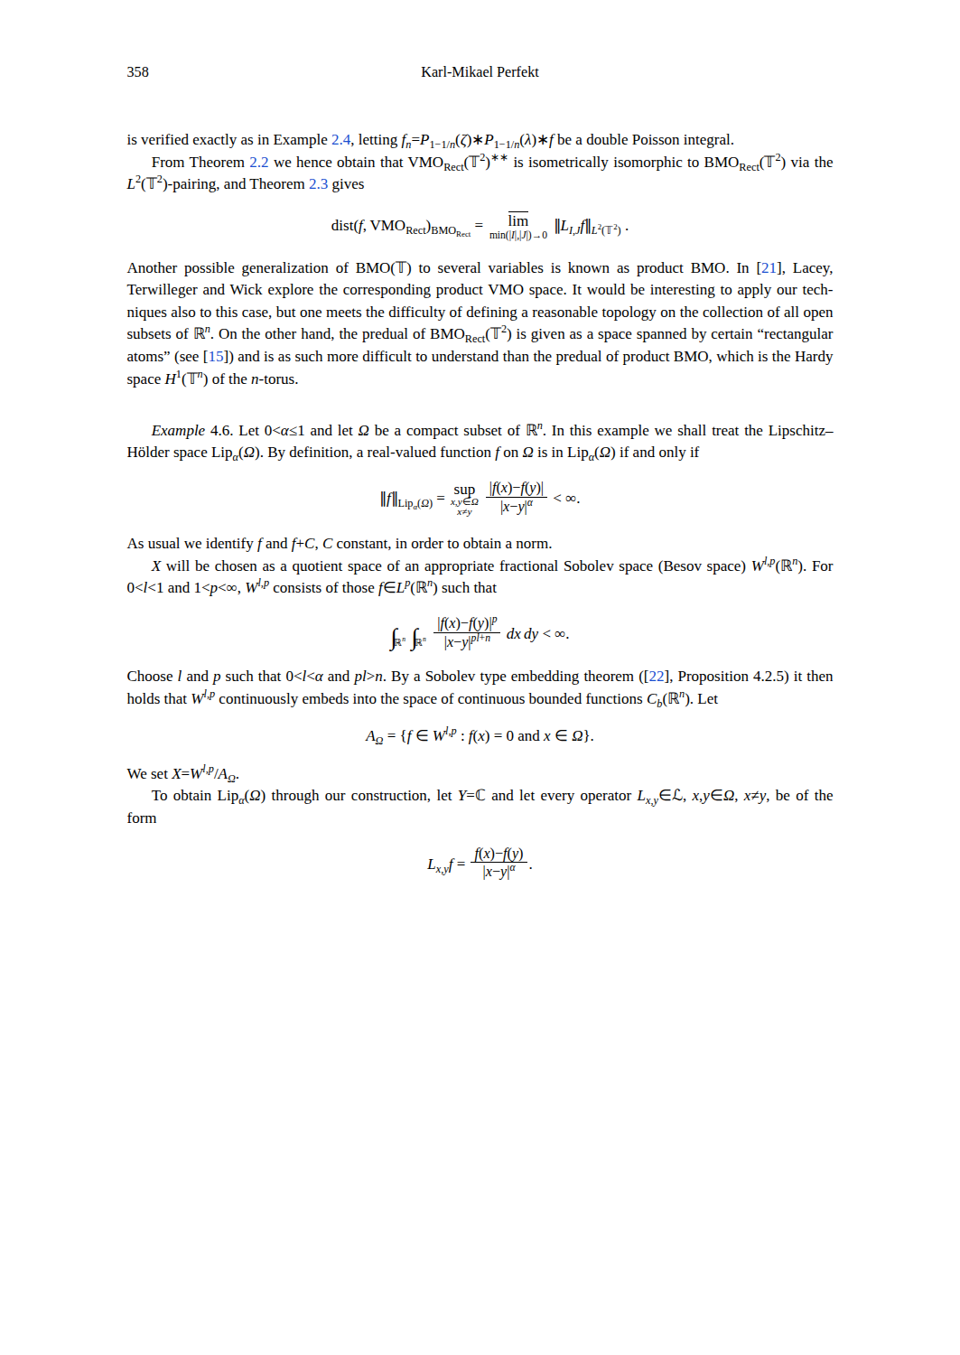358
Karl-Mikael Perfekt
is verified exactly as in Example 2.4, letting fn=P1−1/n(ζ)∗P1−1/n(λ)∗f be a double Poisson integral.
From Theorem 2.2 we hence obtain that VMORect(𝕋2)∗∗ is isometrically isomorphic to BMORect(𝕋2) via the L2(𝕋2)-pairing, and Theorem 2.3 gives
dist(f, VMORect)BMORect = lim min(|I|,|J|)→0 ∥LI,Jf∥L2(𝕋2) .
Another possible generalization of BMO(𝕋) to several variables is known as product BMO. In [21], Lacey, Terwilleger and Wick explore the corresponding product VMO space. It would be interesting to apply our techniques also to this case, but one meets the difficulty of defining a reasonable topology on the collection of all open subsets of ℝn. On the other hand, the predual of BMORect(𝕋2) is given as a space spanned by certain “rectangular atoms” (see [15]) and is as such more difficult to understand than the predual of product BMO, which is the Hardy space H1(𝕋n) of the n-torus.
Example 4.6. Let 0<α≤1 and let Ω be a compact subset of ℝn. In this example we shall treat the Lipschitz–Hölder space Lipα(Ω). By definition, a real-valued function f on Ω is in Lipα(Ω) if and only if
∥f∥Lipα(Ω) = sup x,y∈Ω x≠y |f(x)−f(y)| |x−y|α < ∞.
As usual we identify f and f+C, C constant, in order to obtain a norm.
X will be chosen as a quotient space of an appropriate fractional Sobolev space (Besov space) Wl,p(ℝn). For 0<l<1 and 1<p<∞, Wl,p consists of those f∈Lp(ℝn) such that
∫ℝn ∫ℝn |f(x)−f(y)|p |x−y|pl+n dx dy < ∞.
Choose l and p such that 0<l<α and pl>n. By a Sobolev type embedding theorem ([22], Proposition 4.2.5) it then holds that Wl,p continuously embeds into the space of continuous bounded functions Cb(ℝn). Let
AΩ = {f ∈ Wl,p : f(x) = 0 and x ∈ Ω}.
We set X=Wl,p/AΩ.
To obtain Lipα(Ω) through our construction, let Y=ℂ and let every operator Lx,y∈ℒ, x,y∈Ω, x≠y, be of the form
Lx,yf = f(x)−f(y) |x−y|α .